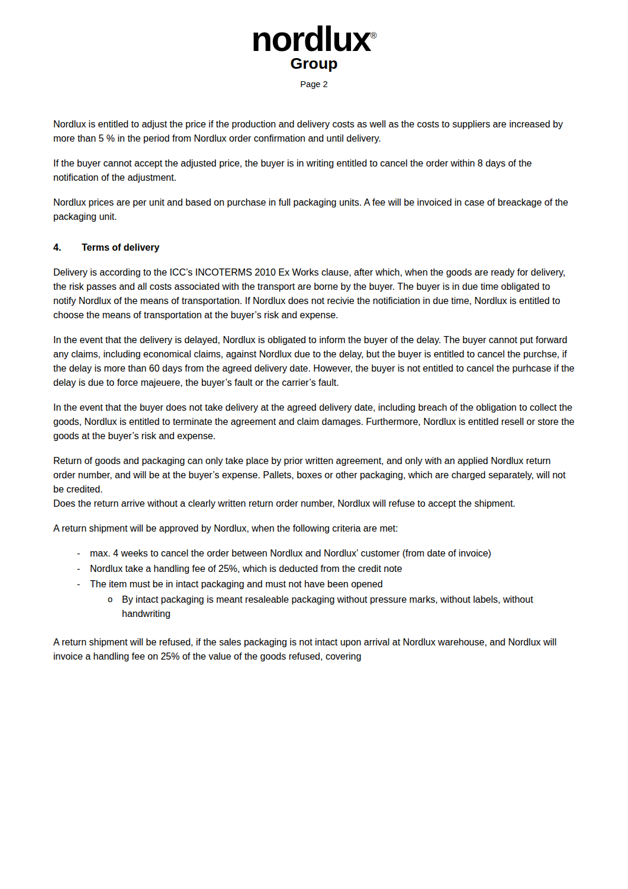nordlux®
Group
Page 2
Nordlux is entitled to adjust the price if the production and delivery costs as well as the costs to suppliers are increased by more than 5 % in the period from Nordlux order confirmation and until delivery.
If the buyer cannot accept the adjusted price, the buyer is in writing entitled to cancel the order within 8 days of the notification of the adjustment.
Nordlux prices are per unit and based on purchase in full packaging units. A fee will be invoiced in case of breackage of the packaging unit.
4. Terms of delivery
Delivery is according to the ICC’s INCOTERMS 2010 Ex Works clause, after which, when the goods are ready for delivery, the risk passes and all costs associated with the transport are borne by the buyer. The buyer is in due time obligated to notify Nordlux of the means of transportation. If Nordlux does not recivie the notificiation in due time, Nordlux is entitled to choose the means of transportation at the buyer’s risk and expense.
In the event that the delivery is delayed, Nordlux is obligated to inform the buyer of the delay. The buyer cannot put forward any claims, including economical claims, against Nordlux due to the delay, but the buyer is entitled to cancel the purchse, if the delay is more than 60 days from the agreed delivery date. However, the buyer is not entitled to cancel the purhcase if the delay is due to force majeuere, the buyer’s fault or the carrier’s fault.
In the event that the buyer does not take delivery at the agreed delivery date, including breach of the obligation to collect the goods, Nordlux is entitled to terminate the agreement and claim damages. Furthermore, Nordlux is entitled resell or store the goods at the buyer’s risk and expense.
Return of goods and packaging can only take place by prior written agreement, and only with an applied Nordlux return order number, and will be at the buyer’s expense. Pallets, boxes or other packaging, which are charged separately, will not be credited.
Does the return arrive without a clearly written return order number, Nordlux will refuse to accept the shipment.
A return shipment will be approved by Nordlux, when the following criteria are met:
max. 4 weeks to cancel the order between Nordlux and Nordlux’ customer (from date of invoice)
Nordlux take a handling fee of 25%, which is deducted from the credit note
The item must be in intact packaging and must not have been opened
By intact packaging is meant resaleable packaging without pressure marks, without labels, without handwriting
A return shipment will be refused, if the sales packaging is not intact upon arrival at Nordlux warehouse, and Nordlux will invoice a handling fee on 25% of the value of the goods refused, covering